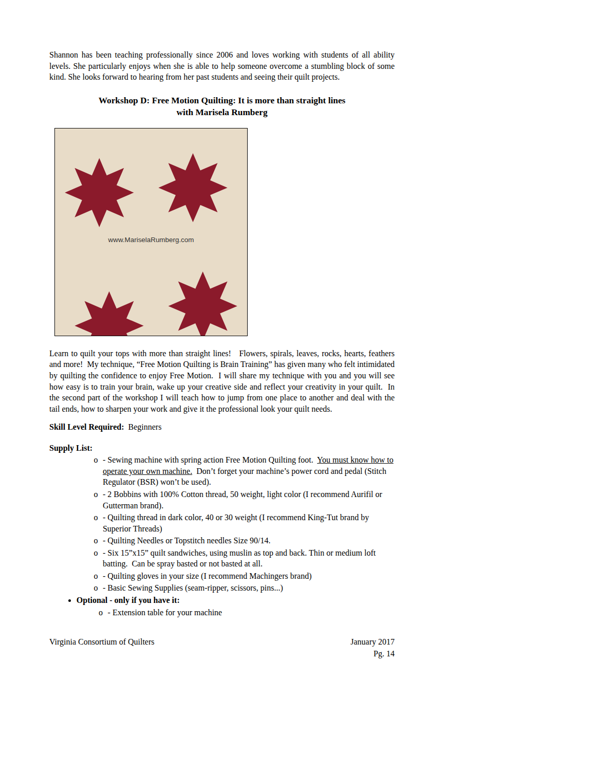Shannon has been teaching professionally since 2006 and loves working with students of all ability levels. She particularly enjoys when she is able to help someone overcome a stumbling block of some kind. She looks forward to hearing from her past students and seeing their quilt projects.
Workshop D: Free Motion Quilting: It is more than straight lines
with Marisela Rumberg
Learn to quilt your tops with more than straight lines! Flowers, spirals, leaves, rocks, hearts, feathers and more! My technique, “Free Motion Quilting is Brain Training” has given many who felt intimidated by quilting the confidence to enjoy Free Motion. I will share my technique with you and you will see how easy is to train your brain, wake up your creative side and reflect your creativity in your quilt. In the second part of the workshop I will teach how to jump from one place to another and deal with the tail ends, how to sharpen your work and give it the professional look your quilt needs.
Skill Level Required: Beginners
Supply List:
- Sewing machine with spring action Free Motion Quilting foot. You must know how to operate your own machine. Don’t forget your machine’s power cord and pedal (Stitch Regulator (BSR) won’t be used).
- 2 Bobbins with 100% Cotton thread, 50 weight, light color (I recommend Aurifil or Gutterman brand).
- Quilting thread in dark color, 40 or 30 weight (I recommend King-Tut brand by Superior Threads)
- Quilting Needles or Topstitch needles Size 90/14.
- Six 15”x15” quilt sandwiches, using muslin as top and back. Thin or medium loft batting. Can be spray basted or not basted at all.
- Quilting gloves in your size (I recommend Machingers brand)
- Basic Sewing Supplies (seam-ripper, scissors, pins...)
Optional - only if you have it:
- Extension table for your machine
Virginia Consortium of Quilters
January 2017
Pg. 14